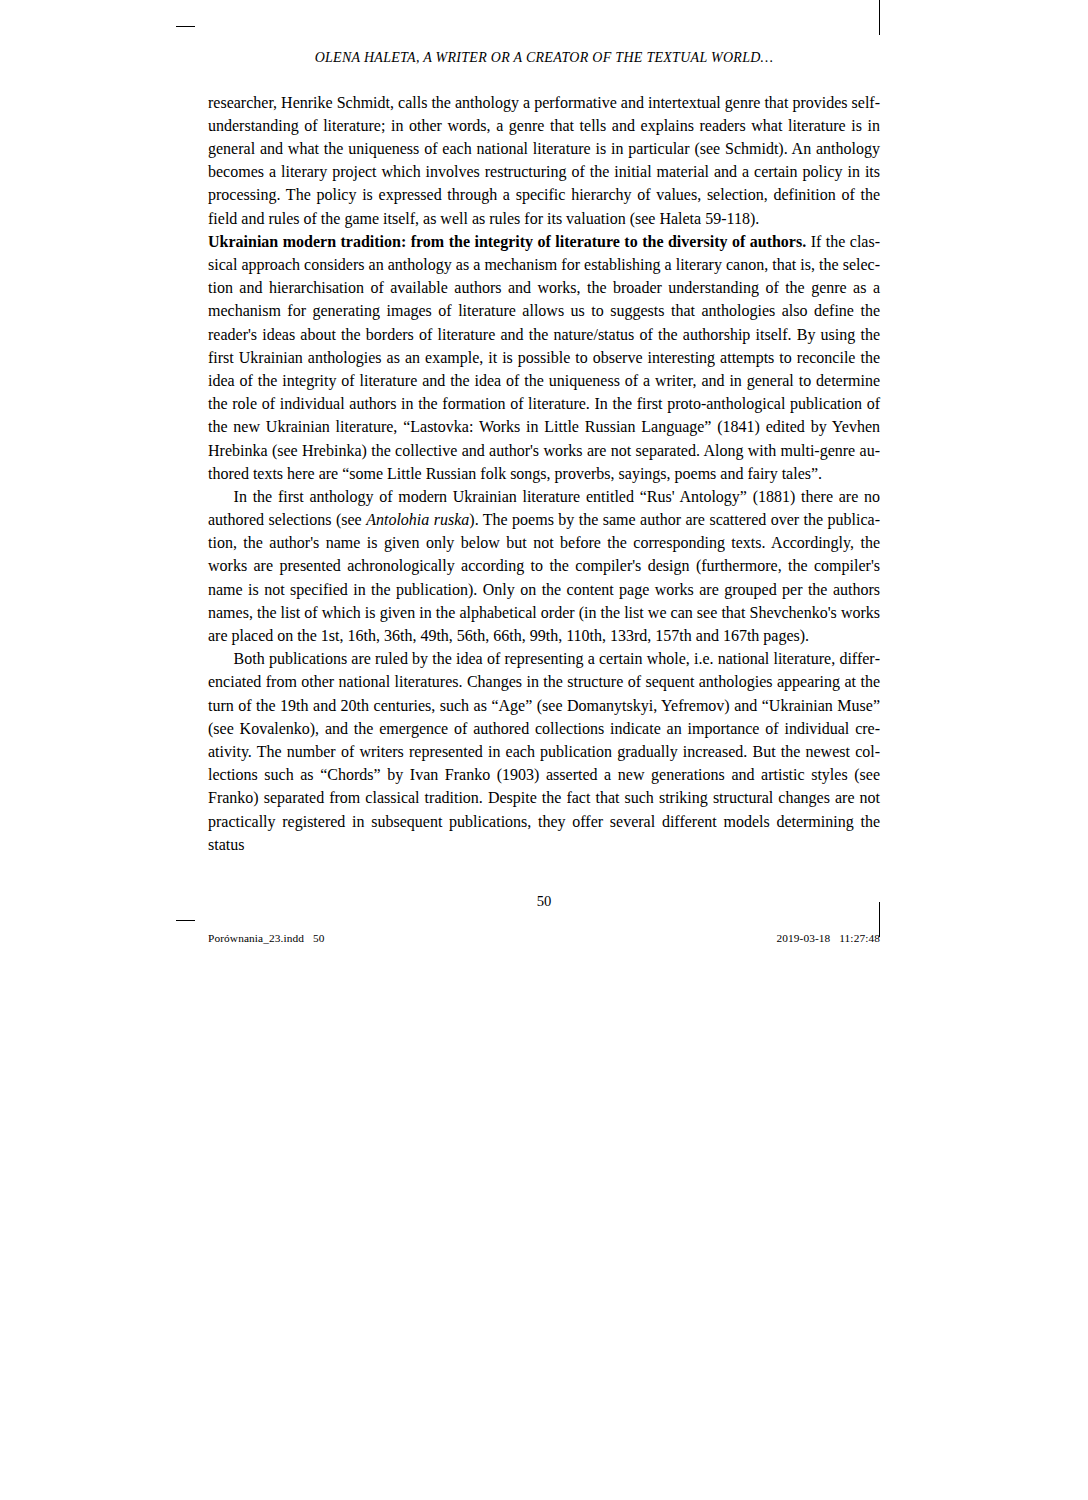OLENA HALETA, A WRITER OR A CREATOR OF THE TEXTUAL WORLD…
researcher, Henrike Schmidt, calls the anthology a performative and intertextual genre that provides self-understanding of literature; in other words, a genre that tells and explains readers what literature is in general and what the uniqueness of each national literature is in particular (see Schmidt). An anthology becomes a literary project which involves restructuring of the initial material and a certain policy in its processing. The policy is expressed through a specific hierarchy of values, selection, definition of the field and rules of the game itself, as well as rules for its valuation (see Haleta 59-118).
Ukrainian modern tradition: from the integrity of literature to the diversity of authors. If the classical approach considers an anthology as a mechanism for establishing a literary canon, that is, the selection and hierarchisation of available authors and works, the broader understanding of the genre as a mechanism for generating images of literature allows us to suggests that anthologies also define the reader's ideas about the borders of literature and the nature/status of the authorship itself. By using the first Ukrainian anthologies as an example, it is possible to observe interesting attempts to reconcile the idea of the integrity of literature and the idea of the uniqueness of a writer, and in general to determine the role of individual authors in the formation of literature. In the first proto-anthological publication of the new Ukrainian literature, “Lastovka: Works in Little Russian Language” (1841) edited by Yevhen Hrebinka (see Hrebinka) the collective and author's works are not separated. Along with multi-genre authored texts here are “some Little Russian folk songs, proverbs, sayings, poems and fairy tales”.
In the first anthology of modern Ukrainian literature entitled “Rus' Antology” (1881) there are no authored selections (see Antolohia ruska). The poems by the same author are scattered over the publication, the author's name is given only below but not before the corresponding texts. Accordingly, the works are presented achronologically according to the compiler's design (furthermore, the compiler's name is not specified in the publication). Only on the content page works are grouped per the authors names, the list of which is given in the alphabetical order (in the list we can see that Shevchenko's works are placed on the 1st, 16th, 36th, 49th, 56th, 66th, 99th, 110th, 133rd, 157th and 167th pages).
Both publications are ruled by the idea of representing a certain whole, i.e. national literature, differenciated from other national literatures. Changes in the structure of sequent anthologies appearing at the turn of the 19th and 20th centuries, such as “Age” (see Domanytskyi, Yefremov) and “Ukrainian Muse” (see Kovalenko), and the emergence of authored collections indicate an importance of individual creativity. The number of writers represented in each publication gradually increased. But the newest collections such as “Chords” by Ivan Franko (1903) asserted a new generations and artistic styles (see Franko) separated from classical tradition. Despite the fact that such striking structural changes are not practically registered in subsequent publications, they offer several different models determining the status
50
Porównania_23.indd 50 2019-03-18 11:27:48